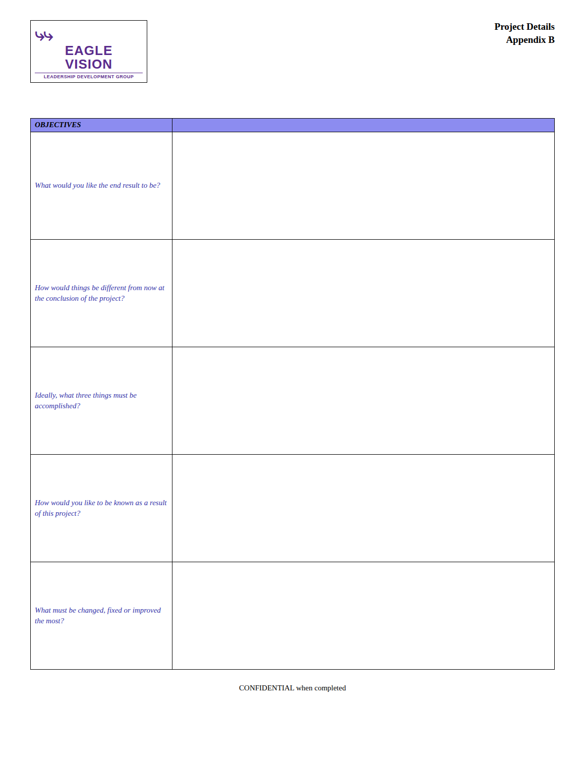⤷⤷
EAGLE
VISION
LEADERSHIP DEVELOPMENT GROUP
Project Details
Appendix B
| OBJECTIVES | |
| --- | --- |
| What would you like the end result to be? | |
| How would things be different from now at the conclusion of the project? | |
| Ideally, what three things must be accomplished? | |
| How would you like to be known as a result of this project? | |
| What must be changed, fixed or improved the most? | |
CONFIDENTIAL when completed